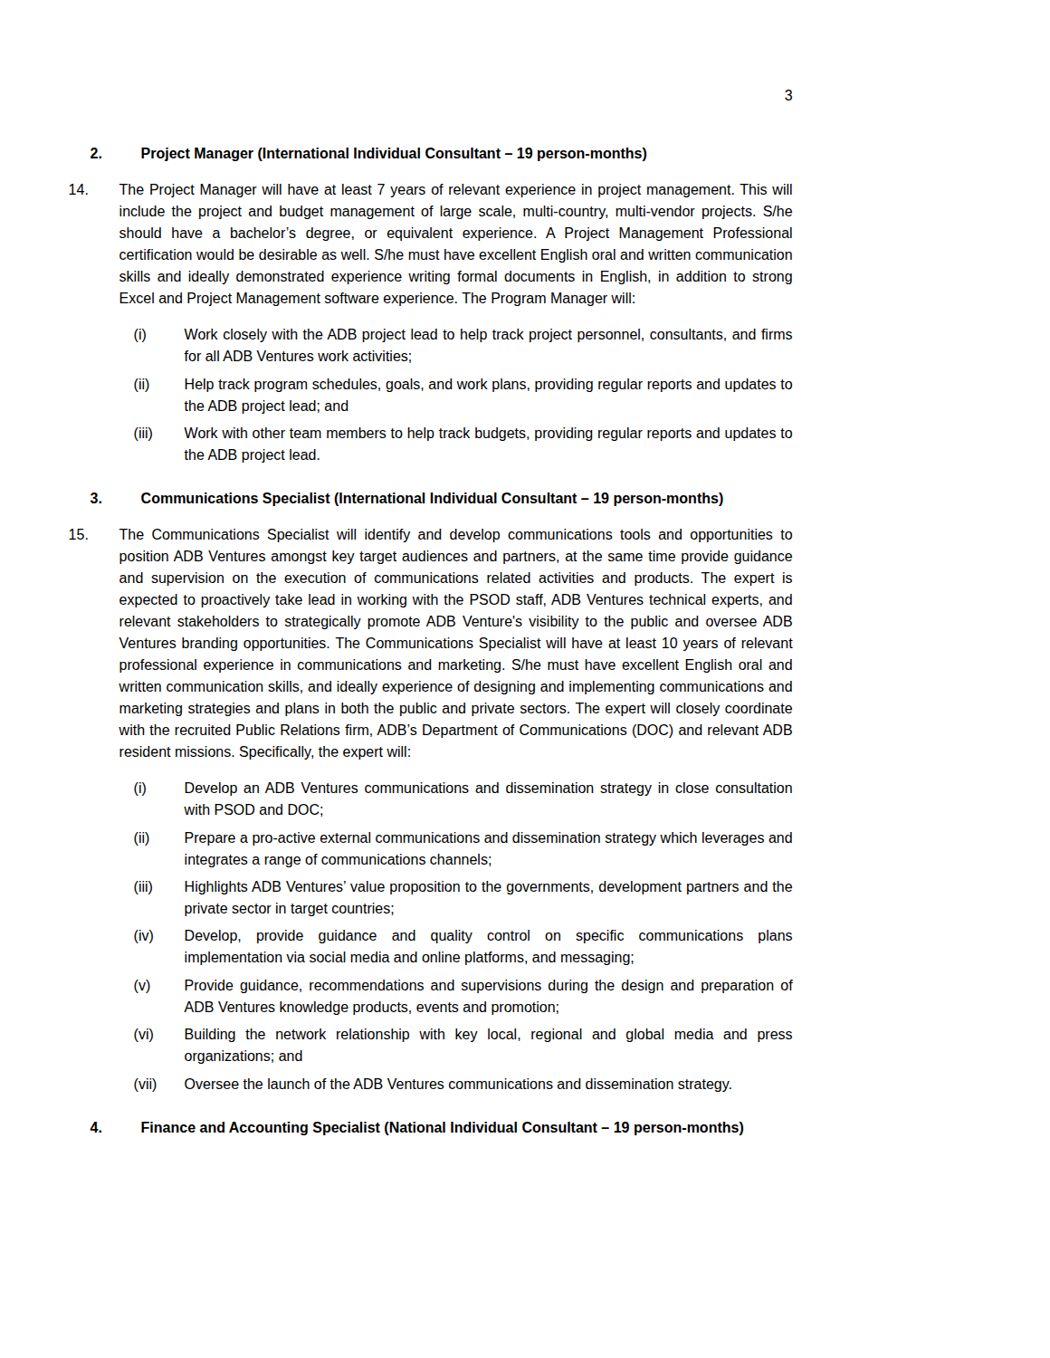3
2. Project Manager (International Individual Consultant – 19 person-months)
14. The Project Manager will have at least 7 years of relevant experience in project management. This will include the project and budget management of large scale, multi-country, multi-vendor projects. S/he should have a bachelor’s degree, or equivalent experience. A Project Management Professional certification would be desirable as well. S/he must have excellent English oral and written communication skills and ideally demonstrated experience writing formal documents in English, in addition to strong Excel and Project Management software experience. The Program Manager will:
(i) Work closely with the ADB project lead to help track project personnel, consultants, and firms for all ADB Ventures work activities;
(ii) Help track program schedules, goals, and work plans, providing regular reports and updates to the ADB project lead; and
(iii) Work with other team members to help track budgets, providing regular reports and updates to the ADB project lead.
3. Communications Specialist (International Individual Consultant – 19 person-months)
15. The Communications Specialist will identify and develop communications tools and opportunities to position ADB Ventures amongst key target audiences and partners, at the same time provide guidance and supervision on the execution of communications related activities and products. The expert is expected to proactively take lead in working with the PSOD staff, ADB Ventures technical experts, and relevant stakeholders to strategically promote ADB Venture's visibility to the public and oversee ADB Ventures branding opportunities. The Communications Specialist will have at least 10 years of relevant professional experience in communications and marketing. S/he must have excellent English oral and written communication skills, and ideally experience of designing and implementing communications and marketing strategies and plans in both the public and private sectors. The expert will closely coordinate with the recruited Public Relations firm, ADB’s Department of Communications (DOC) and relevant ADB resident missions. Specifically, the expert will:
(i) Develop an ADB Ventures communications and dissemination strategy in close consultation with PSOD and DOC;
(ii) Prepare a pro-active external communications and dissemination strategy which leverages and integrates a range of communications channels;
(iii) Highlights ADB Ventures’ value proposition to the governments, development partners and the private sector in target countries;
(iv) Develop, provide guidance and quality control on specific communications plans implementation via social media and online platforms, and messaging;
(v) Provide guidance, recommendations and supervisions during the design and preparation of ADB Ventures knowledge products, events and promotion;
(vi) Building the network relationship with key local, regional and global media and press organizations; and
(vii) Oversee the launch of the ADB Ventures communications and dissemination strategy.
4. Finance and Accounting Specialist (National Individual Consultant – 19 person-months)